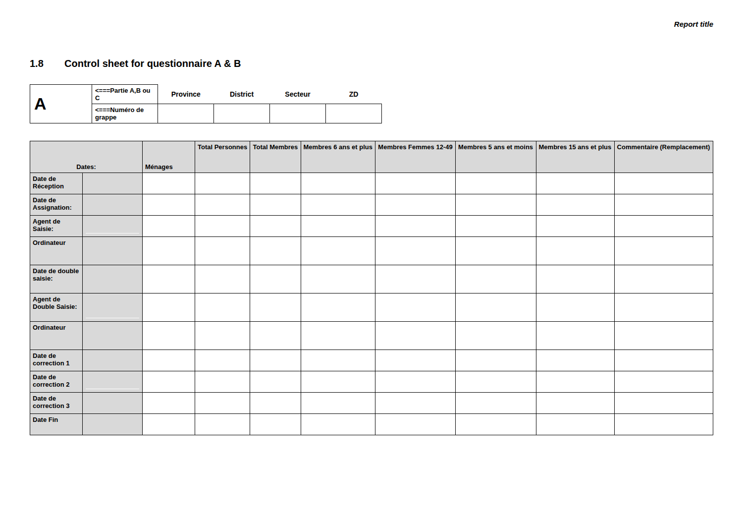Report title
1.8 Control sheet for questionnaire A & B
| A | <===Partie A,B ou C | Province | District | Secteur | ZD |
| <===Numéro de grappe | | | | |
| Dates: | Ménages | Total Personnes | Total Membres | Membres 6 ans et plus | Membres Femmes 12-49 | Membres 5 ans et moins | Membres 15 ans et plus | Commentaire (Remplacement) |
| --- | --- | --- | --- | --- | --- | --- | --- | --- |
| Date de Réception | | | | | | | | | |
| Date de Assignation: | | | | | | | | | |
| Agent de Saisie: | | | | | | | | | |
| Ordinateur | | | | | | | | | |
| Date de double saisie: | | | | | | | | | |
| Agent de Double Saisie: | | | | | | | | | |
| Ordinateur | | | | | | | | | |
| Date de correction 1 | | | | | | | | | |
| Date de correction 2 | | | | | | | | | |
| Date de correction 3 | | | | | | | | | |
| Date Fin | | | | | | | | | |